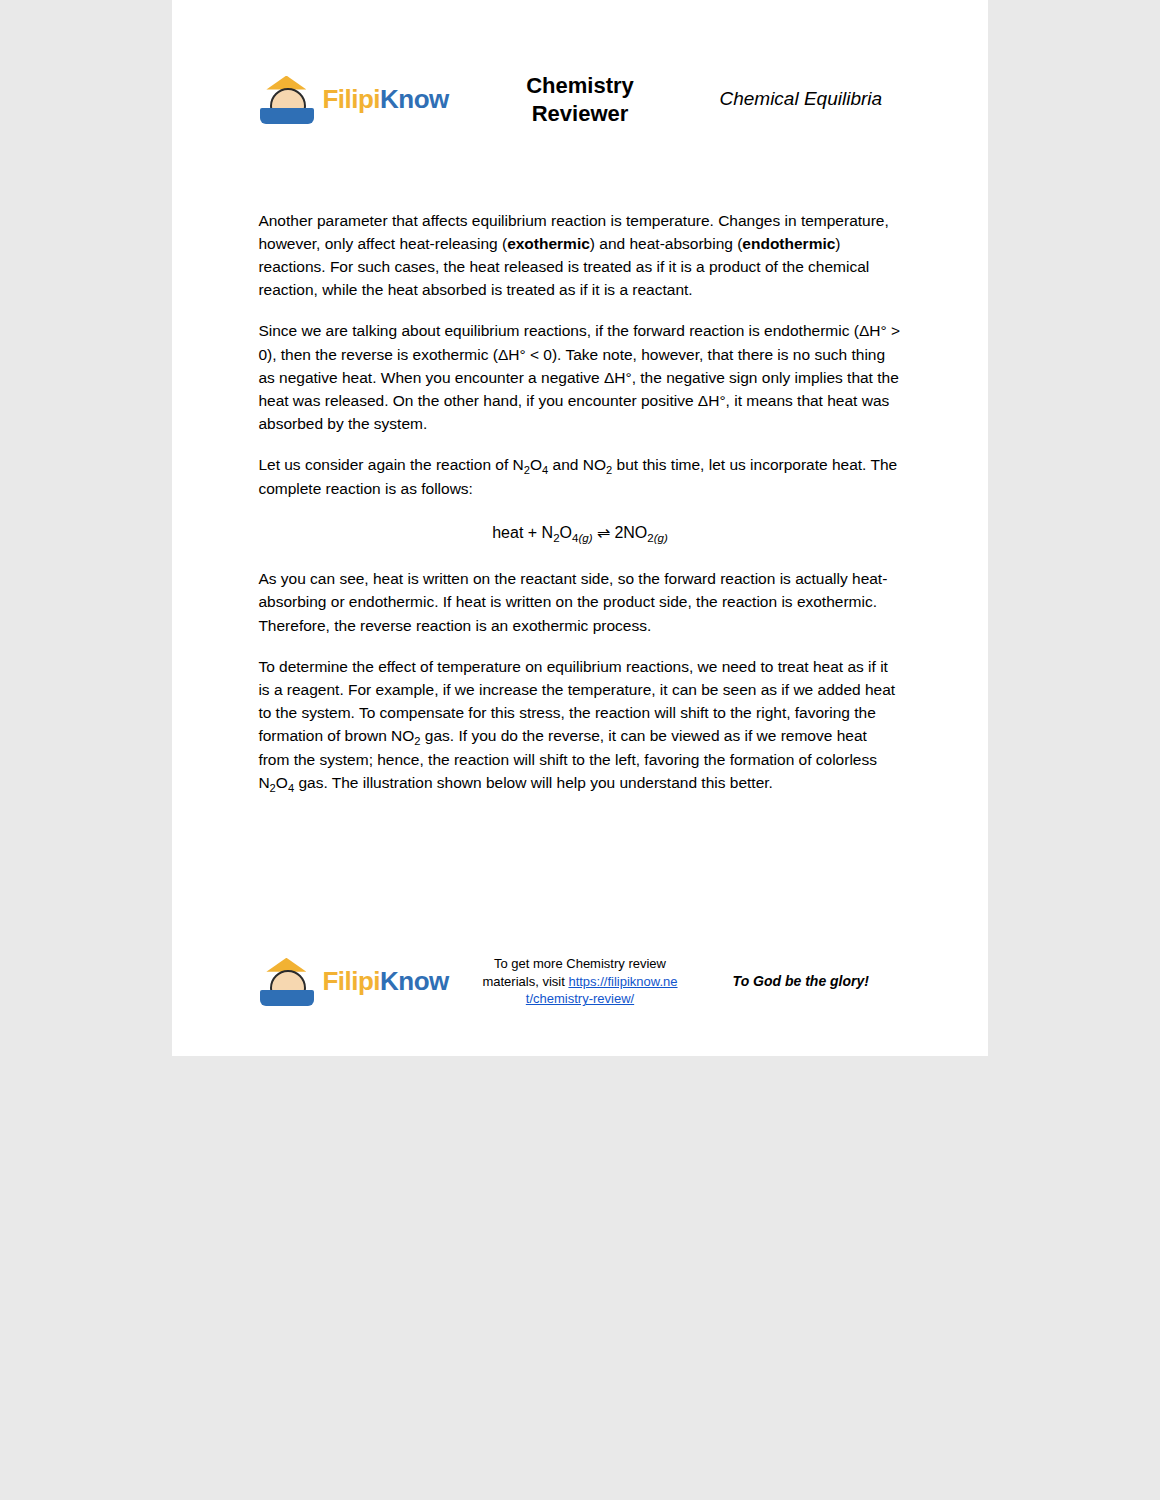Filipi Know
Chemistry
Reviewer
Chemical Equilibria
Another parameter that affects equilibrium reaction is temperature. Changes in temperature, however, only affect heat-releasing (exothermic) and heat-absorbing (endothermic) reactions. For such cases, the heat released is treated as if it is a product of the chemical reaction, while the heat absorbed is treated as if it is a reactant.
Since we are talking about equilibrium reactions, if the forward reaction is endothermic (ΔH° > 0), then the reverse is exothermic (ΔH° < 0). Take note, however, that there is no such thing as negative heat. When you encounter a negative ΔH°, the negative sign only implies that the heat was released. On the other hand, if you encounter positive ΔH°, it means that heat was absorbed by the system.
Let us consider again the reaction of N2O4 and NO2 but this time, let us incorporate heat. The complete reaction is as follows:
heat + N2O4(g) ⇌ 2NO2(g)
As you can see, heat is written on the reactant side, so the forward reaction is actually heat-absorbing or endothermic. If heat is written on the product side, the reaction is exothermic. Therefore, the reverse reaction is an exothermic process.
To determine the effect of temperature on equilibrium reactions, we need to treat heat as if it is a reagent. For example, if we increase the temperature, it can be seen as if we added heat to the system. To compensate for this stress, the reaction will shift to the right, favoring the formation of brown NO2 gas. If you do the reverse, it can be viewed as if we remove heat from the system; hence, the reaction will shift to the left, favoring the formation of colorless N2O4 gas. The illustration shown below will help you understand this better.
Filipi Know
To get more Chemistry review materials, visit https://filipiknow.net/chemistry-review/
To God be the glory!